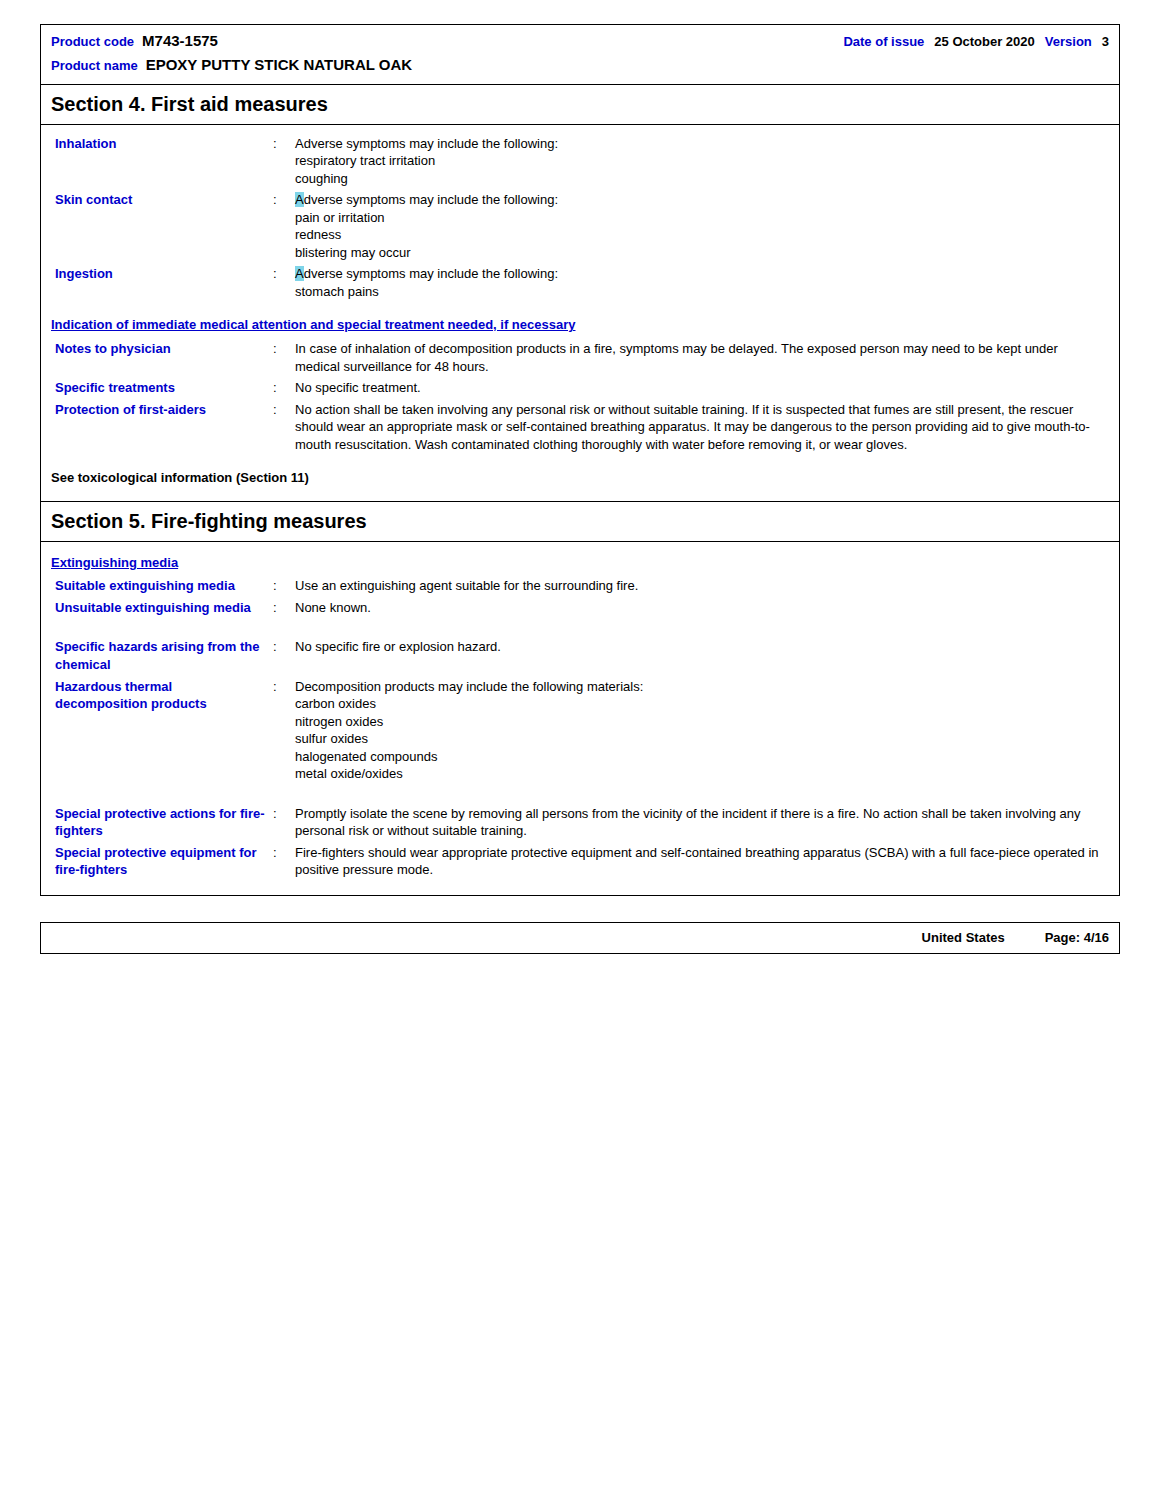Product code M743-1575 Date of issue 25 October 2020 Version 3
Product name EPOXY PUTTY STICK NATURAL OAK
Section 4. First aid measures
| Inhalation | : | Adverse symptoms may include the following: respiratory tract irritation coughing |
| Skin contact | : | A dverse symptoms may include the following: pain or irritation redness blistering may occur |
| Ingestion | : | A dverse symptoms may include the following: stomach pains |
Indication of immediate medical attention and special treatment needed, if necessary
| Notes to physician | : | In case of inhalation of decomposition products in a fire, symptoms may be delayed. The exposed person may need to be kept under medical surveillance for 48 hours. |
| Specific treatments | : | No specific treatment. |
| Protection of first-aiders | : | No action shall be taken involving any personal risk or without suitable training. If it is suspected that fumes are still present, the rescuer should wear an appropriate mask or self-contained breathing apparatus. It may be dangerous to the person providing aid to give mouth-to-mouth resuscitation. Wash contaminated clothing thoroughly with water before removing it, or wear gloves. |
See toxicological information (Section 11)
Section 5. Fire-fighting measures
Extinguishing media
| Suitable extinguishing media | : | Use an extinguishing agent suitable for the surrounding fire. |
| Unsuitable extinguishing media | : | None known. |
| Specific hazards arising from the chemical | : | No specific fire or explosion hazard. |
| Hazardous thermal decomposition products | : | Decomposition products may include the following materials: carbon oxides nitrogen oxides sulfur oxides halogenated compounds metal oxide/oxides |
| Special protective actions for fire-fighters | : | Promptly isolate the scene by removing all persons from the vicinity of the incident if there is a fire. No action shall be taken involving any personal risk or without suitable training. |
| Special protective equipment for fire-fighters | : | Fire-fighters should wear appropriate protective equipment and self-contained breathing apparatus (SCBA) with a full face-piece operated in positive pressure mode. |
United States Page: 4/16